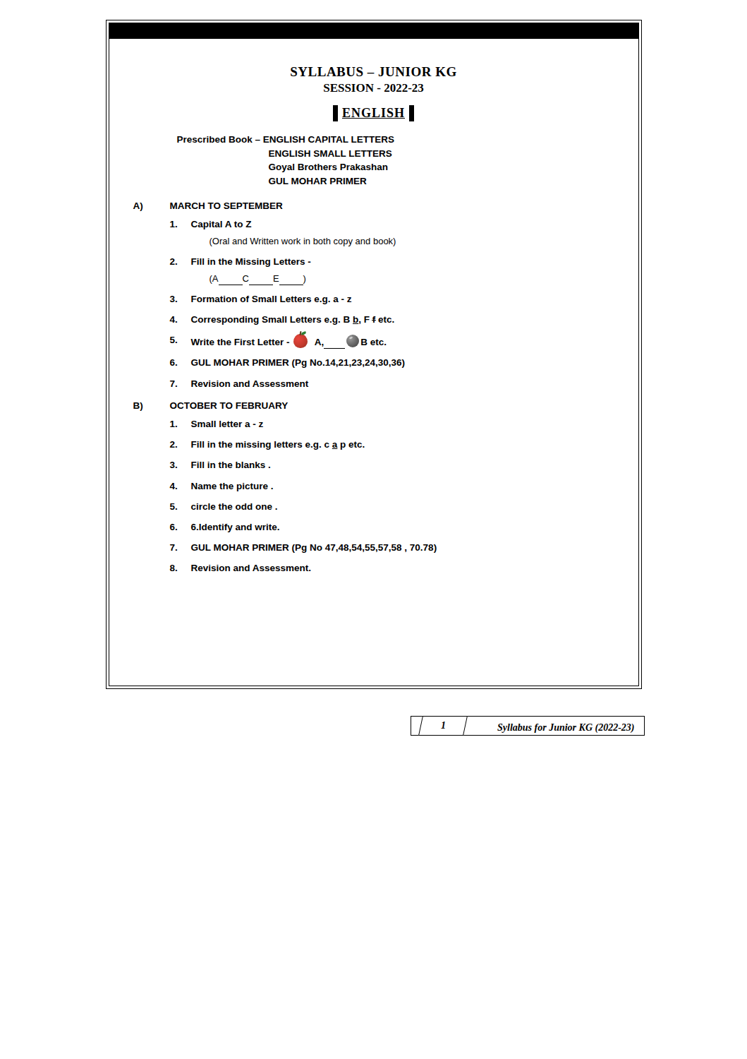SYLLABUS – JUNIOR KG
SESSION - 2022-23
ENGLISH
Prescribed Book – ENGLISH CAPITAL LETTERS ENGLISH SMALL LETTERS Goyal Brothers Prakashan GUL MOHAR PRIMER
A) MARCH TO SEPTEMBER
1. Capital A to Z (Oral and Written work in both copy and book)
2. Fill in the Missing Letters - (A C E )
3. Formation of Small Letters e.g. a - z
4. Corresponding Small Letters e.g. B b, F f etc.
5. Write the First Letter - A, B etc.
6. GUL MOHAR PRIMER (Pg No.14,21,23,24,30,36)
7. Revision and Assessment
B) OCTOBER TO FEBRUARY
1. Small letter a - z
2. Fill in the missing letters e.g. c a p etc.
3. Fill in the blanks .
4. Name the picture .
5. circle the odd one .
6. 6.Identify and write.
7. GUL MOHAR PRIMER (Pg No 47,48,54,55,57,58 , 70.78)
8. Revision and Assessment.
1
Syllabus for Junior KG (2022-23)